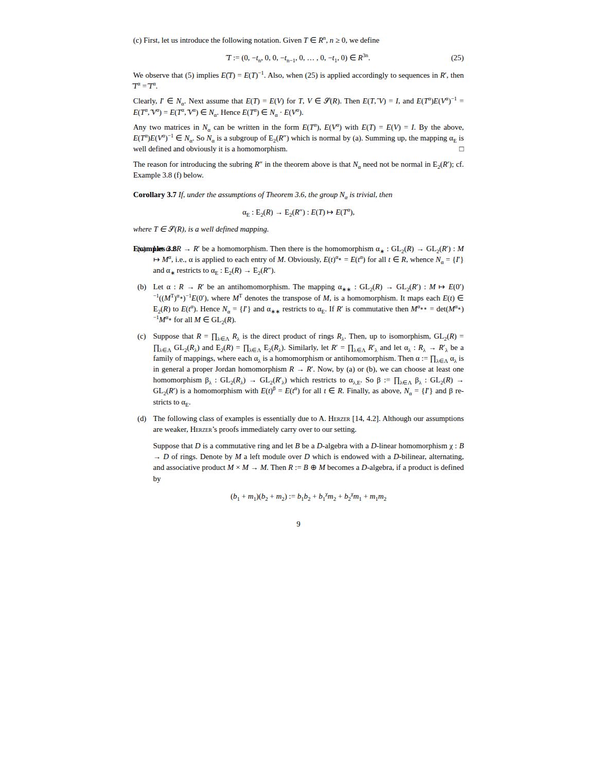(c) First, let us introduce the following notation. Given T ∈ Rn, n ≥ 0, we define
̂T := (0, −tn, 0, 0, −tn−1, 0, … , 0, −t1, 0) ∈ R3n. (25)
We observe that (5) implies E(̂T) = E(T)−1. Also, when (25) is applied accordingly to sequences in R′, then ̂Tα = ̂Tα.
Clearly, I′ ∈ Nα. Next assume that E(T) = E(V) for T, V ∈ 𝒮(R). Then E(T, ̂V) = I, and E(Tα)E(Vα)−1 = E(Tα, ̂Vα) = E(Tα, ̂Vα) ∈ Nα. Hence E(Tα) ∈ Nα · E(Vα).
Any two matrices in Nα can be written in the form E(Tα), E(Vα) with E(T) = E(V) = I. By the above, E(Tα)E(Vα)−1 ∈ Nα. So Nα is a subgroup of E2(R″) which is normal by (a). Summing up, the mapping αE is well defined and obviously it is a homomorphism. □
The reason for introducing the subring R″ in the theorem above is that Nα need not be normal in E2(R′); cf. Example 3.8 (f) below.
Corollary 3.7 If, under the assumptions of Theorem 3.6, the group Nα is trivial, then
αE : E2(R) → E2(R″) : E(T) ↦ E(Tα),
where T ∈ 𝒮(R), is a well defined mapping.
Examples 3.8
(a) Let α : R → R′ be a homomorphism. Then there is the homomorphism α∗ : GL2(R) → GL2(R′) : M ↦ Mα, i.e., α is applied to each entry of M. Obviously, E(t)α∗ = E(tα) for all t ∈ R, whence Nα = {I′} and α∗ restricts to αE : E2(R) → E2(R″).
(b) Let α : R → R′ be an antihomomorphism. The mapping α∗∗ : GL2(R) → GL2(R′) : M ↦ E(0′)−1((MT)α∗)−1E(0′), where MT denotes the transpose of M, is a homomorphism. It maps each E(t) ∈ E2(R) to E(tα). Hence Nα = {I′} and α∗∗ restricts to αE. If R′ is commutative then Mα∗∗ = det(Mα∗)−1Mα∗ for all M ∈ GL2(R).
(c) Suppose that R = ∏λ∈Λ Rλ is the direct product of rings Rλ. Then, up to isomorphism, GL2(R) = ∏λ∈Λ GL2(Rλ) and E2(R) = ∏λ∈Λ E2(Rλ). Similarly, let R′ = ∏λ∈Λ R′λ and let αλ : Rλ → R′λ be a family of mappings, where each αλ is a homomorphism or antihomomorphism. Then α := ∏λ∈Λ αλ is in general a proper Jordan homomorphism R → R′. Now, by (a) or (b), we can choose at least one homomorphism βλ : GL2(Rλ) → GL2(R′λ) which restricts to αλ,E. So β := ∏λ∈Λ βλ : GL2(R) → GL2(R′) is a homomorphism with E(t)β = E(tα) for all t ∈ R. Finally, as above, Nα = {I′} and β restricts to αE.
(d) The following class of examples is essentially due to A. Herzer [14, 4.2]. Although our assumptions are weaker, Herzer’s proofs immediately carry over to our setting.
Suppose that D is a commutative ring and let B be a D-algebra with a D-linear homomorphism χ : B → D of rings. Denote by M a left module over D which is endowed with a D-bilinear, alternating, and associative product M × M → M. Then R := B ⊕ M becomes a D-algebra, if a product is defined by
(b1 + m1)(b2 + m2) := b1b2 + b1χm2 + b2χm1 + m1m2
9